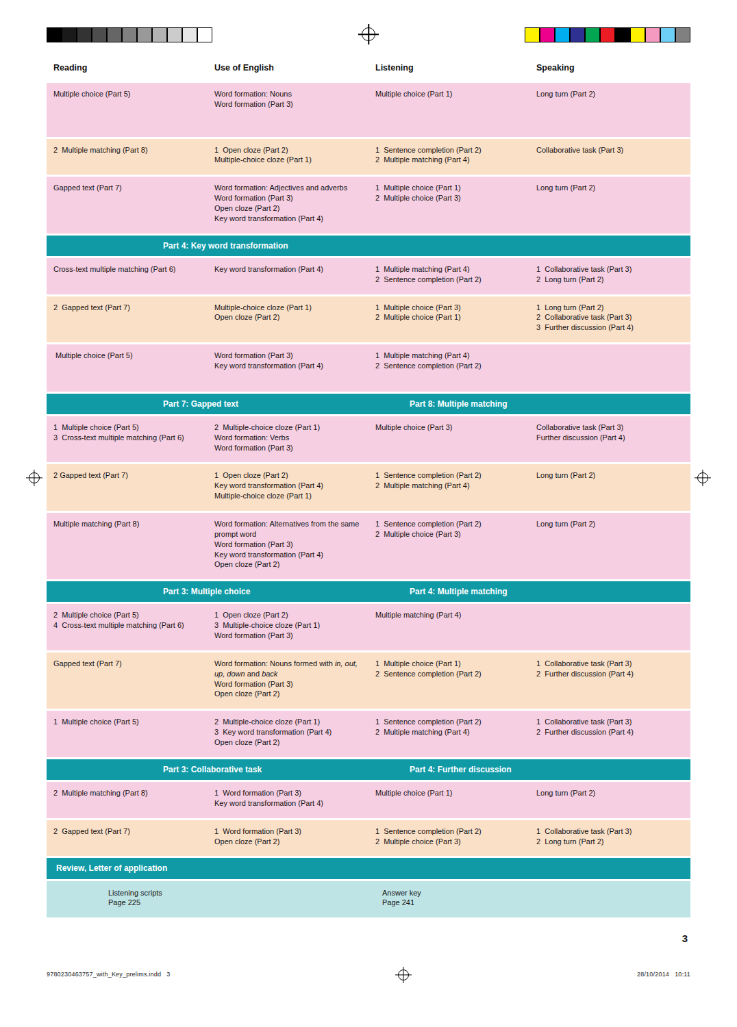| Reading | Use of English | Listening | Speaking |
| --- | --- | --- | --- |
| Multiple choice (Part 5) | Word formation: Nouns Word formation (Part 3) | Multiple choice (Part 1) | Long turn (Part 2) |
| 2 Multiple matching (Part 8) | 1 Open cloze (Part 2) Multiple-choice cloze (Part 1) | 1 Sentence completion (Part 2) 2 Multiple matching (Part 4) | Collaborative task (Part 3) |
| Gapped text (Part 7) | Word formation: Adjectives and adverbs Word formation (Part 3) Open cloze (Part 2) Key word transformation (Part 4) | 1 Multiple choice (Part 1) 2 Multiple choice (Part 3) | Long turn (Part 2) |
| Part 4: Key word transformation |
| Cross-text multiple matching (Part 6) | Key word transformation (Part 4) | 1 Multiple matching (Part 4) 2 Sentence completion (Part 2) | 1 Collaborative task (Part 3) 2 Long turn (Part 2) |
| 2 Gapped text (Part 7) | Multiple-choice cloze (Part 1) Open cloze (Part 2) | 1 Multiple choice (Part 3) 2 Multiple choice (Part 1) | 1 Long turn (Part 2) 2 Collaborative task (Part 3) 3 Further discussion (Part 4) |
| Multiple choice (Part 5) | Word formation (Part 3) Key word transformation (Part 4) | 1 Multiple matching (Part 4) 2 Sentence completion (Part 2) | |
| Part 7: Gapped text | Part 8: Multiple matching |
| 1 Multiple choice (Part 5) 3 Cross-text multiple matching (Part 6) | 2 Multiple-choice cloze (Part 1) Word formation: Verbs Word formation (Part 3) | Multiple choice (Part 3) | Collaborative task (Part 3) Further discussion (Part 4) |
| 2 Gapped text (Part 7) | 1 Open cloze (Part 2) Key word transformation (Part 4) Multiple-choice cloze (Part 1) | 1 Sentence completion (Part 2) 2 Multiple matching (Part 4) | Long turn (Part 2) |
| Multiple matching (Part 8) | Word formation: Alternatives from the same prompt word Word formation (Part 3) Key word transformation (Part 4) Open cloze (Part 2) | 1 Sentence completion (Part 2) 2 Multiple choice (Part 3) | Long turn (Part 2) |
| Part 3: Multiple choice | Part 4: Multiple matching |
| 2 Multiple choice (Part 5) 4 Cross-text multiple matching (Part 6) | 1 Open cloze (Part 2) 3 Multiple-choice cloze (Part 1) Word formation (Part 3) | Multiple matching (Part 4) | |
| Gapped text (Part 7) | Word formation: Nouns formed with in, out, up, down and back Word formation (Part 3) Open cloze (Part 2) | 1 Multiple choice (Part 1) 2 Sentence completion (Part 2) | 1 Collaborative task (Part 3) 2 Further discussion (Part 4) |
| 1 Multiple choice (Part 5) | 2 Multiple-choice cloze (Part 1) 3 Key word transformation (Part 4) Open cloze (Part 2) | 1 Sentence completion (Part 2) 2 Multiple matching (Part 4) | 1 Collaborative task (Part 3) 2 Further discussion (Part 4) |
| Part 3: Collaborative task | Part 4: Further discussion |
| 2 Multiple matching (Part 8) | 1 Word formation (Part 3) Key word transformation (Part 4) | Multiple choice (Part 1) | Long turn (Part 2) |
| 2 Gapped text (Part 7) | 1 Word formation (Part 3) Open cloze (Part 2) | 1 Sentence completion (Part 2) 2 Multiple choice (Part 3) | 1 Collaborative task (Part 3) 2 Long turn (Part 2) |
| Review, Letter of application |
| Listening scripts Page 225 | | Answer key Page 241 | |
3
9780230463757_with_Key_prelims.indd 3 28/10/2014 10:11